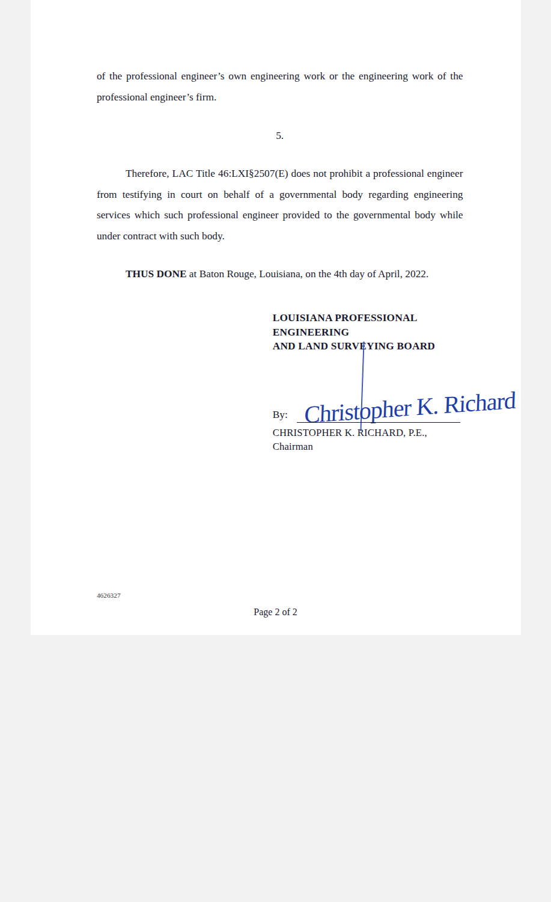of the professional engineer’s own engineering work or the engineering work of the professional engineer’s firm.
5.
Therefore, LAC Title 46:LXI§2507(E) does not prohibit a professional engineer from testifying in court on behalf of a governmental body regarding engineering services which such professional engineer provided to the governmental body while under contract with such body.
THUS DONE at Baton Rouge, Louisiana, on the 4th day of April, 2022.
LOUISIANA PROFESSIONAL ENGINEERING
AND LAND SURVEYING BOARD
By: Christopher K. Richard
CHRISTOPHER K. RICHARD, P.E., Chairman
4626327
Page 2 of 2